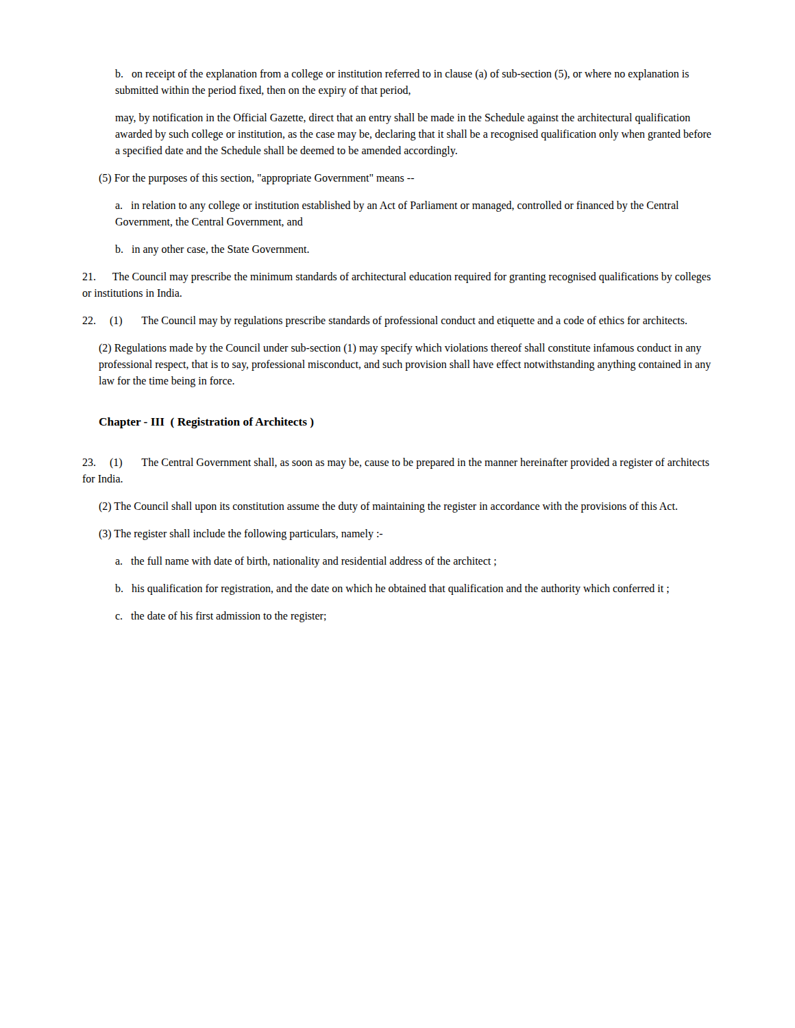b. on receipt of the explanation from a college or institution referred to in clause (a) of sub-section (5), or where no explanation is submitted within the period fixed, then on the expiry of that period,
may, by notification in the Official Gazette, direct that an entry shall be made in the Schedule against the architectural qualification awarded by such college or institution, as the case may be, declaring that it shall be a recognised qualification only when granted before a specified date and the Schedule shall be deemed to be amended accordingly.
(5) For the purposes of this section, "appropriate Government" means --
a. in relation to any college or institution established by an Act of Parliament or managed, controlled or financed by the Central Government, the Central Government, and
b. in any other case, the State Government.
21. The Council may prescribe the minimum standards of architectural education required for granting recognised qualifications by colleges or institutions in India.
22. (1) The Council may by regulations prescribe standards of professional conduct and etiquette and a code of ethics for architects.
(2) Regulations made by the Council under sub-section (1) may specify which violations thereof shall constitute infamous conduct in any professional respect, that is to say, professional misconduct, and such provision shall have effect notwithstanding anything contained in any law for the time being in force.
Chapter - III ( Registration of Architects )
23. (1) The Central Government shall, as soon as may be, cause to be prepared in the manner hereinafter provided a register of architects for India.
(2) The Council shall upon its constitution assume the duty of maintaining the register in accordance with the provisions of this Act.
(3) The register shall include the following particulars, namely :-
a. the full name with date of birth, nationality and residential address of the architect ;
b. his qualification for registration, and the date on which he obtained that qualification and the authority which conferred it ;
c. the date of his first admission to the register;